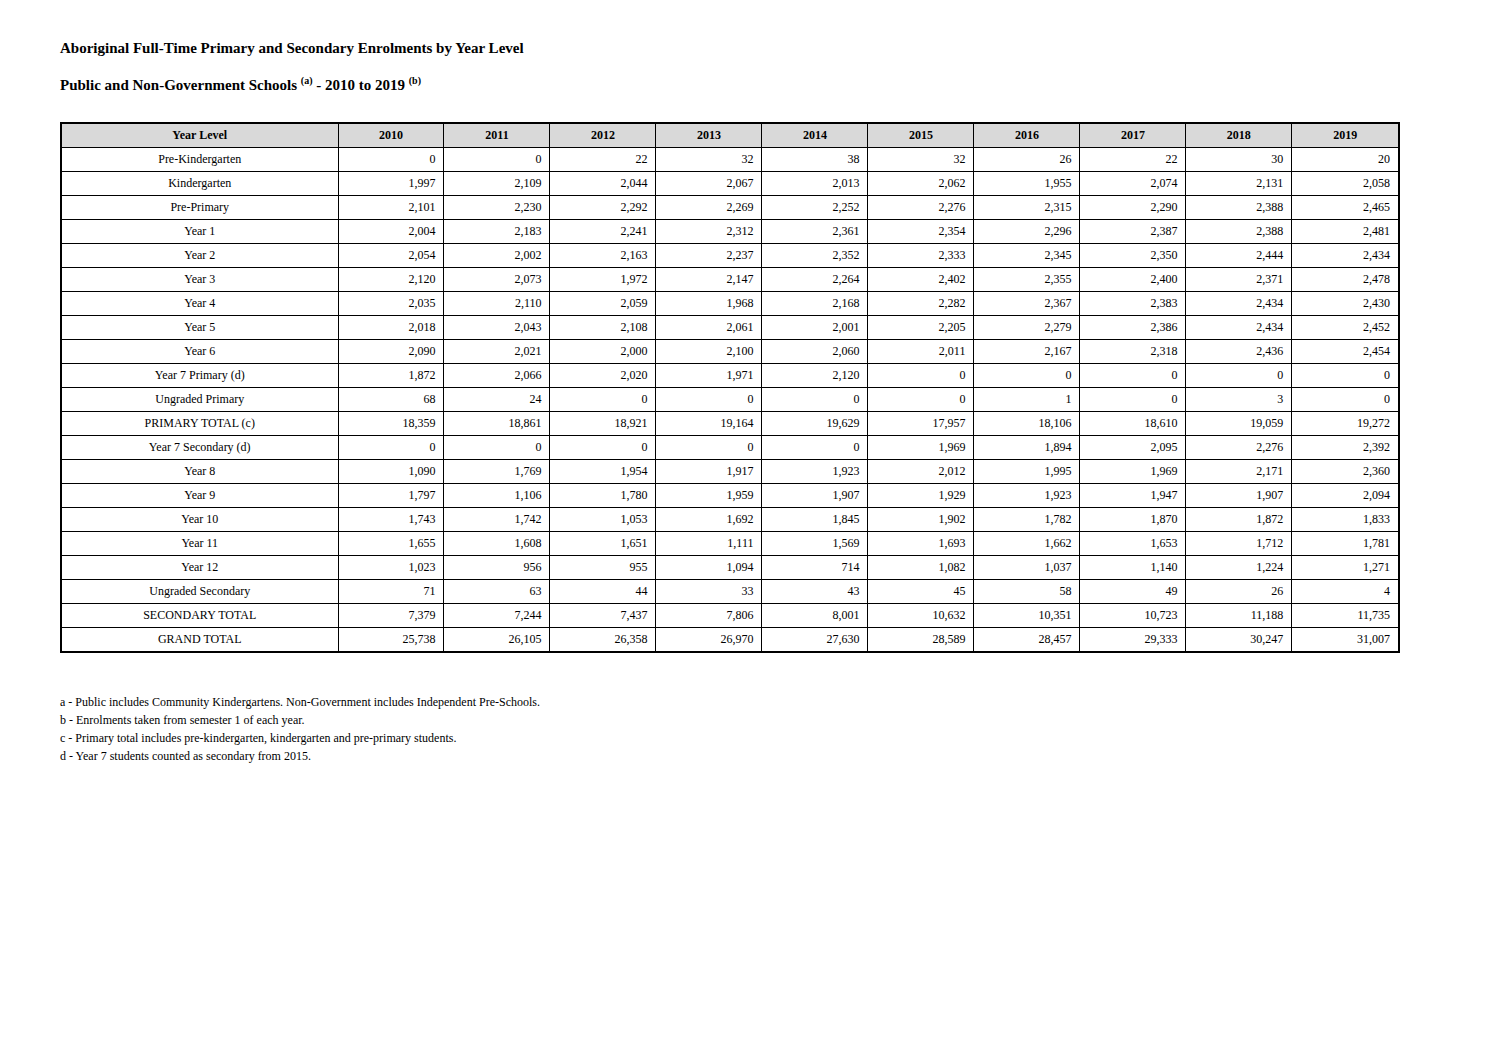Aboriginal Full-Time Primary and Secondary Enrolments by Year Level
Public and Non-Government Schools (a) - 2010 to 2019 (b)
| Year Level | 2010 | 2011 | 2012 | 2013 | 2014 | 2015 | 2016 | 2017 | 2018 | 2019 |
| --- | --- | --- | --- | --- | --- | --- | --- | --- | --- | --- |
| Pre-Kindergarten | 0 | 0 | 22 | 32 | 38 | 32 | 26 | 22 | 30 | 20 |
| Kindergarten | 1,997 | 2,109 | 2,044 | 2,067 | 2,013 | 2,062 | 1,955 | 2,074 | 2,131 | 2,058 |
| Pre-Primary | 2,101 | 2,230 | 2,292 | 2,269 | 2,252 | 2,276 | 2,315 | 2,290 | 2,388 | 2,465 |
| Year 1 | 2,004 | 2,183 | 2,241 | 2,312 | 2,361 | 2,354 | 2,296 | 2,387 | 2,388 | 2,481 |
| Year 2 | 2,054 | 2,002 | 2,163 | 2,237 | 2,352 | 2,333 | 2,345 | 2,350 | 2,444 | 2,434 |
| Year 3 | 2,120 | 2,073 | 1,972 | 2,147 | 2,264 | 2,402 | 2,355 | 2,400 | 2,371 | 2,478 |
| Year 4 | 2,035 | 2,110 | 2,059 | 1,968 | 2,168 | 2,282 | 2,367 | 2,383 | 2,434 | 2,430 |
| Year 5 | 2,018 | 2,043 | 2,108 | 2,061 | 2,001 | 2,205 | 2,279 | 2,386 | 2,434 | 2,452 |
| Year 6 | 2,090 | 2,021 | 2,000 | 2,100 | 2,060 | 2,011 | 2,167 | 2,318 | 2,436 | 2,454 |
| Year 7 Primary (d) | 1,872 | 2,066 | 2,020 | 1,971 | 2,120 | 0 | 0 | 0 | 0 | 0 |
| Ungraded Primary | 68 | 24 | 0 | 0 | 0 | 0 | 1 | 0 | 3 | 0 |
| PRIMARY TOTAL (c) | 18,359 | 18,861 | 18,921 | 19,164 | 19,629 | 17,957 | 18,106 | 18,610 | 19,059 | 19,272 |
| Year 7 Secondary (d) | 0 | 0 | 0 | 0 | 0 | 1,969 | 1,894 | 2,095 | 2,276 | 2,392 |
| Year 8 | 1,090 | 1,769 | 1,954 | 1,917 | 1,923 | 2,012 | 1,995 | 1,969 | 2,171 | 2,360 |
| Year 9 | 1,797 | 1,106 | 1,780 | 1,959 | 1,907 | 1,929 | 1,923 | 1,947 | 1,907 | 2,094 |
| Year 10 | 1,743 | 1,742 | 1,053 | 1,692 | 1,845 | 1,902 | 1,782 | 1,870 | 1,872 | 1,833 |
| Year 11 | 1,655 | 1,608 | 1,651 | 1,111 | 1,569 | 1,693 | 1,662 | 1,653 | 1,712 | 1,781 |
| Year 12 | 1,023 | 956 | 955 | 1,094 | 714 | 1,082 | 1,037 | 1,140 | 1,224 | 1,271 |
| Ungraded Secondary | 71 | 63 | 44 | 33 | 43 | 45 | 58 | 49 | 26 | 4 |
| SECONDARY TOTAL | 7,379 | 7,244 | 7,437 | 7,806 | 8,001 | 10,632 | 10,351 | 10,723 | 11,188 | 11,735 |
| GRAND TOTAL | 25,738 | 26,105 | 26,358 | 26,970 | 27,630 | 28,589 | 28,457 | 29,333 | 30,247 | 31,007 |
a - Public includes Community Kindergartens. Non-Government includes Independent Pre-Schools.
b - Enrolments taken from semester 1 of each year.
c - Primary total includes pre-kindergarten, kindergarten and pre-primary students.
d - Year 7 students counted as secondary from 2015.